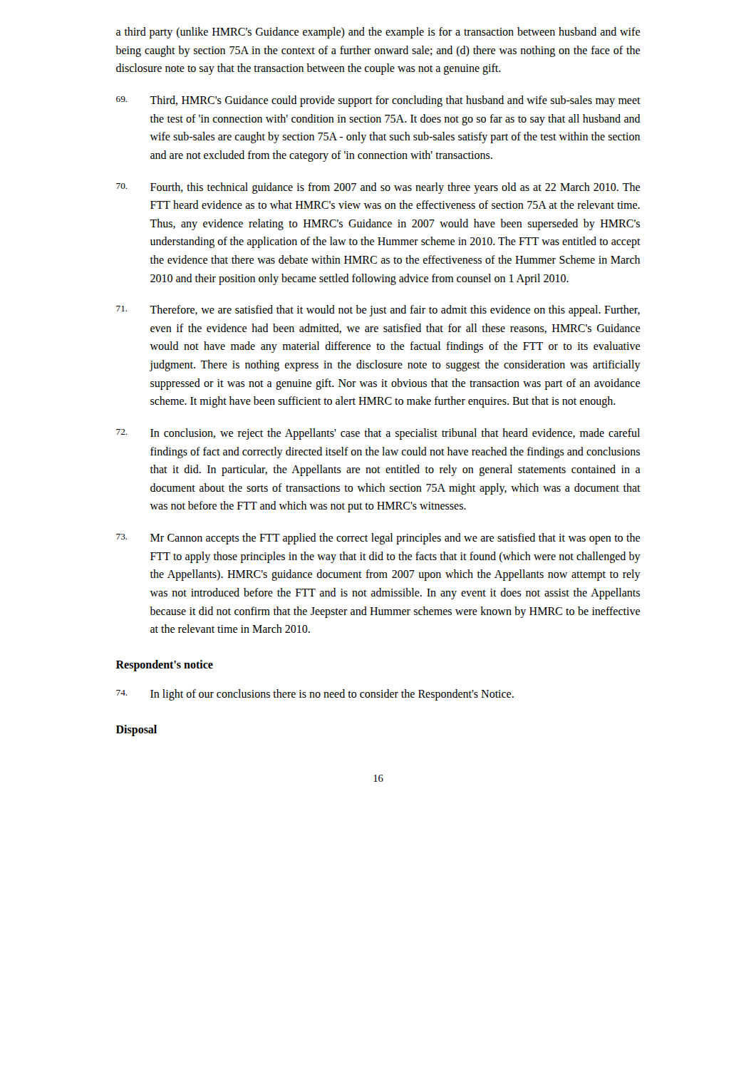a third party (unlike HMRC's Guidance example) and the example is for a transaction between husband and wife being caught by section 75A in the context of a further onward sale; and (d) there was nothing on the face of the disclosure note to say that the transaction between the couple was not a genuine gift.
69. Third, HMRC's Guidance could provide support for concluding that husband and wife sub-sales may meet the test of 'in connection with' condition in section 75A. It does not go so far as to say that all husband and wife sub-sales are caught by section 75A - only that such sub-sales satisfy part of the test within the section and are not excluded from the category of 'in connection with' transactions.
70. Fourth, this technical guidance is from 2007 and so was nearly three years old as at 22 March 2010. The FTT heard evidence as to what HMRC's view was on the effectiveness of section 75A at the relevant time. Thus, any evidence relating to HMRC's Guidance in 2007 would have been superseded by HMRC's understanding of the application of the law to the Hummer scheme in 2010. The FTT was entitled to accept the evidence that there was debate within HMRC as to the effectiveness of the Hummer Scheme in March 2010 and their position only became settled following advice from counsel on 1 April 2010.
71. Therefore, we are satisfied that it would not be just and fair to admit this evidence on this appeal. Further, even if the evidence had been admitted, we are satisfied that for all these reasons, HMRC's Guidance would not have made any material difference to the factual findings of the FTT or to its evaluative judgment. There is nothing express in the disclosure note to suggest the consideration was artificially suppressed or it was not a genuine gift. Nor was it obvious that the transaction was part of an avoidance scheme. It might have been sufficient to alert HMRC to make further enquires. But that is not enough.
72. In conclusion, we reject the Appellants' case that a specialist tribunal that heard evidence, made careful findings of fact and correctly directed itself on the law could not have reached the findings and conclusions that it did. In particular, the Appellants are not entitled to rely on general statements contained in a document about the sorts of transactions to which section 75A might apply, which was a document that was not before the FTT and which was not put to HMRC's witnesses.
73. Mr Cannon accepts the FTT applied the correct legal principles and we are satisfied that it was open to the FTT to apply those principles in the way that it did to the facts that it found (which were not challenged by the Appellants). HMRC's guidance document from 2007 upon which the Appellants now attempt to rely was not introduced before the FTT and is not admissible. In any event it does not assist the Appellants because it did not confirm that the Jeepster and Hummer schemes were known by HMRC to be ineffective at the relevant time in March 2010.
Respondent's notice
74. In light of our conclusions there is no need to consider the Respondent's Notice.
Disposal
16